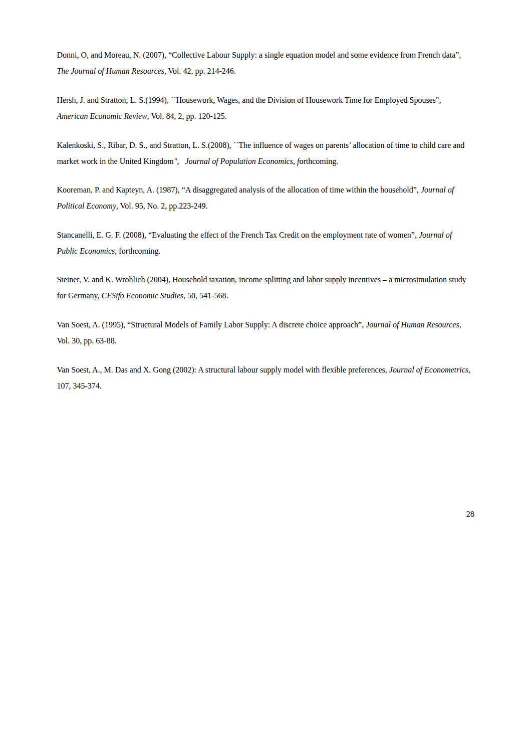Donni, O, and Moreau, N. (2007), “Collective Labour Supply: a single equation model and some evidence from French data”, The Journal of Human Resources, Vol. 42, pp. 214-246.
Hersh, J. and Stratton, L. S.(1994), ``Housework, Wages, and the Division of Housework Time for Employed Spouses", American Economic Review, Vol. 84, 2, pp. 120-125.
Kalenkoski, S., Ribar, D. S., and Stratton, L. S.(2008), ``The influence of wages on parents’ allocation of time to child care and market work in the United Kingdom", Journal of Population Economics, forthcoming.
Kooreman, P. and Kapteyn, A. (1987), “A disaggregated analysis of the allocation of time within the household”, Journal of Political Economy, Vol. 95, No. 2, pp.223-249.
Stancanelli, E. G. F. (2008), “Evaluating the effect of the French Tax Credit on the employment rate of women”, Journal of Public Economics, forthcoming.
Steiner, V. and K. Wrohlich (2004), Household taxation, income splitting and labor supply incentives – a microsimulation study for Germany, CESifo Economic Studies, 50, 541-568.
Van Soest, A. (1995), “Structural Models of Family Labor Supply: A discrete choice approach”, Journal of Human Resources, Vol. 30, pp. 63-88.
Van Soest, A., M. Das and X. Gong (2002): A structural labour supply model with flexible preferences, Journal of Econometrics, 107, 345-374.
28